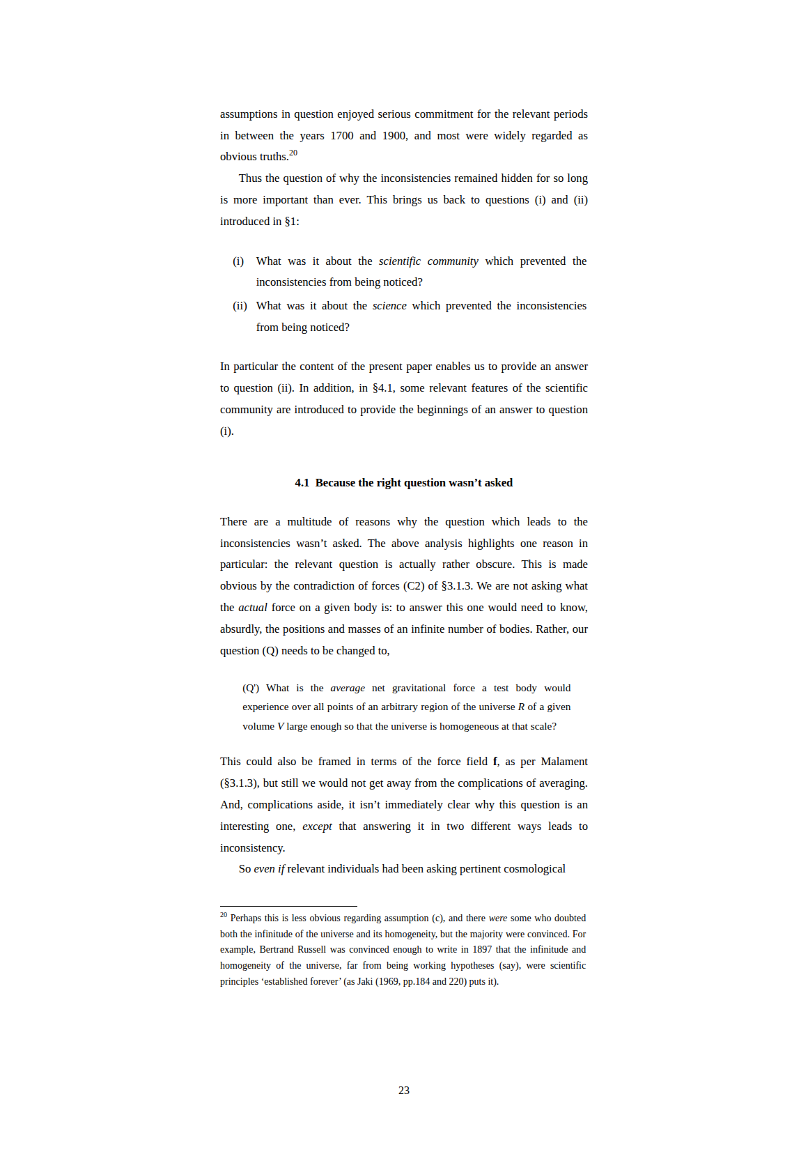assumptions in question enjoyed serious commitment for the relevant periods in between the years 1700 and 1900, and most were widely regarded as obvious truths.20
Thus the question of why the inconsistencies remained hidden for so long is more important than ever. This brings us back to questions (i) and (ii) introduced in §1:
(i)
What was it about the scientific community which prevented the inconsistencies from being noticed?
(ii)
What was it about the science which prevented the inconsistencies from being noticed?
In particular the content of the present paper enables us to provide an answer to question (ii). In addition, in §4.1, some relevant features of the scientific community are introduced to provide the beginnings of an answer to question (i).
4.1 Because the right question wasn’t asked
There are a multitude of reasons why the question which leads to the inconsistencies wasn’t asked. The above analysis highlights one reason in particular: the relevant question is actually rather obscure. This is made obvious by the contradiction of forces (C2) of §3.1.3. We are not asking what the actual force on a given body is: to answer this one would need to know, absurdly, the positions and masses of an infinite number of bodies. Rather, our question (Q) needs to be changed to,
(Q') What is the average net gravitational force a test body would experience over all points of an arbitrary region of the universe R of a given volume V large enough so that the universe is homogeneous at that scale?
This could also be framed in terms of the force field f, as per Malament (§3.1.3), but still we would not get away from the complications of averaging. And, complications aside, it isn’t immediately clear why this question is an interesting one, except that answering it in two different ways leads to inconsistency.
So even if relevant individuals had been asking pertinent cosmological
20 Perhaps this is less obvious regarding assumption (c), and there were some who doubted both the infinitude of the universe and its homogeneity, but the majority were convinced. For example, Bertrand Russell was convinced enough to write in 1897 that the infinitude and homogeneity of the universe, far from being working hypotheses (say), were scientific principles ‘established forever’ (as Jaki (1969, pp.184 and 220) puts it).
23